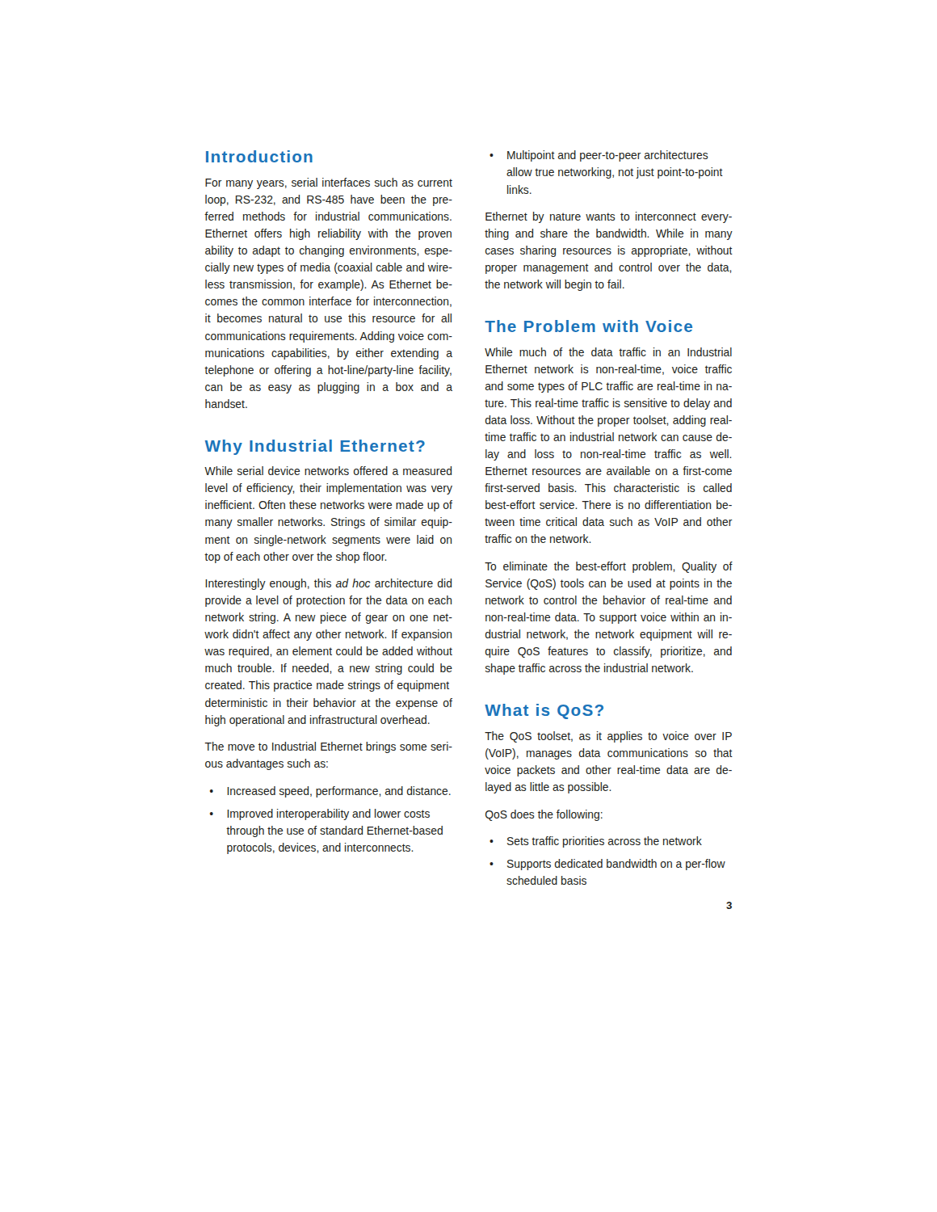Introduction
For many years, serial interfaces such as current loop, RS-232, and RS-485 have been the preferred methods for industrial communications. Ethernet offers high reliability with the proven ability to adapt to changing environments, especially new types of media (coaxial cable and wireless transmission, for example). As Ethernet becomes the common interface for interconnection, it becomes natural to use this resource for all communications requirements. Adding voice communications capabilities, by either extending a telephone or offering a hot-line/party-line facility, can be as easy as plugging in a box and a handset.
Why Industrial Ethernet?
While serial device networks offered a measured level of efficiency, their implementation was very inefficient. Often these networks were made up of many smaller networks. Strings of similar equipment on single-network segments were laid on top of each other over the shop floor.
Interestingly enough, this ad hoc architecture did provide a level of protection for the data on each network string. A new piece of gear on one network didn't affect any other network. If expansion was required, an element could be added without much trouble. If needed, a new string could be created. This practice made strings of equipment deterministic in their behavior at the expense of high operational and infrastructural overhead.
The move to Industrial Ethernet brings some serious advantages such as:
Increased speed, performance, and distance.
Improved interoperability and lower costs through the use of standard Ethernet-based protocols, devices, and interconnects.
Multipoint and peer-to-peer architectures allow true networking, not just point-to-point links.
Ethernet by nature wants to interconnect everything and share the bandwidth. While in many cases sharing resources is appropriate, without proper management and control over the data, the network will begin to fail.
The Problem with Voice
While much of the data traffic in an Industrial Ethernet network is non-real-time, voice traffic and some types of PLC traffic are real-time in nature. This real-time traffic is sensitive to delay and data loss. Without the proper toolset, adding real-time traffic to an industrial network can cause delay and loss to non-real-time traffic as well. Ethernet resources are available on a first-come first-served basis. This characteristic is called best-effort service. There is no differentiation between time critical data such as VoIP and other traffic on the network.
To eliminate the best-effort problem, Quality of Service (QoS) tools can be used at points in the network to control the behavior of real-time and non-real-time data. To support voice within an industrial network, the network equipment will require QoS features to classify, prioritize, and shape traffic across the industrial network.
What is QoS?
The QoS toolset, as it applies to voice over IP (VoIP), manages data communications so that voice packets and other real-time data are delayed as little as possible.
QoS does the following:
Sets traffic priorities across the network
Supports dedicated bandwidth on a per-flow scheduled basis
3